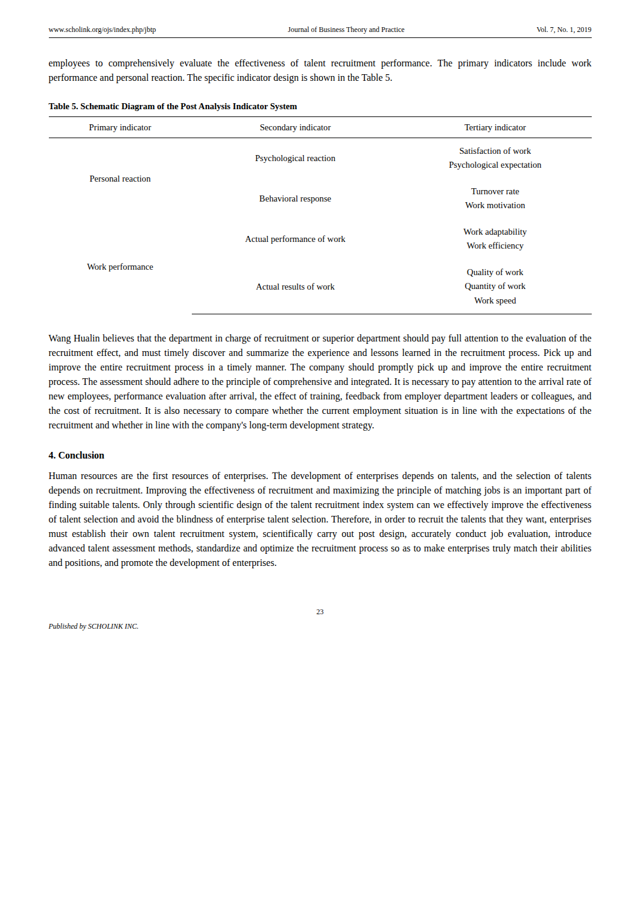www.scholink.org/ojs/index.php/jbtp
Journal of Business Theory and Practice
Vol. 7, No. 1, 2019
employees to comprehensively evaluate the effectiveness of talent recruitment performance. The primary indicators include work performance and personal reaction. The specific indicator design is shown in the Table 5.
Table 5. Schematic Diagram of the Post Analysis Indicator System
| Primary indicator | Secondary indicator | Tertiary indicator |
| --- | --- | --- |
| Personal reaction | Psychological reaction | Satisfaction of work Psychological expectation |
| Behavioral response | Turnover rate Work motivation |
| Work performance | Actual performance of work | Work adaptability Work efficiency |
| Actual results of work | Quality of work Quantity of work Work speed |
Wang Hualin believes that the department in charge of recruitment or superior department should pay full attention to the evaluation of the recruitment effect, and must timely discover and summarize the experience and lessons learned in the recruitment process. Pick up and improve the entire recruitment process in a timely manner. The company should promptly pick up and improve the entire recruitment process. The assessment should adhere to the principle of comprehensive and integrated. It is necessary to pay attention to the arrival rate of new employees, performance evaluation after arrival, the effect of training, feedback from employer department leaders or colleagues, and the cost of recruitment. It is also necessary to compare whether the current employment situation is in line with the expectations of the recruitment and whether in line with the company's long-term development strategy.
4. Conclusion
Human resources are the first resources of enterprises. The development of enterprises depends on talents, and the selection of talents depends on recruitment. Improving the effectiveness of recruitment and maximizing the principle of matching jobs is an important part of finding suitable talents. Only through scientific design of the talent recruitment index system can we effectively improve the effectiveness of talent selection and avoid the blindness of enterprise talent selection. Therefore, in order to recruit the talents that they want, enterprises must establish their own talent recruitment system, scientifically carry out post design, accurately conduct job evaluation, introduce advanced talent assessment methods, standardize and optimize the recruitment process so as to make enterprises truly match their abilities and positions, and promote the development of enterprises.
23
Published by SCHOLINK INC.